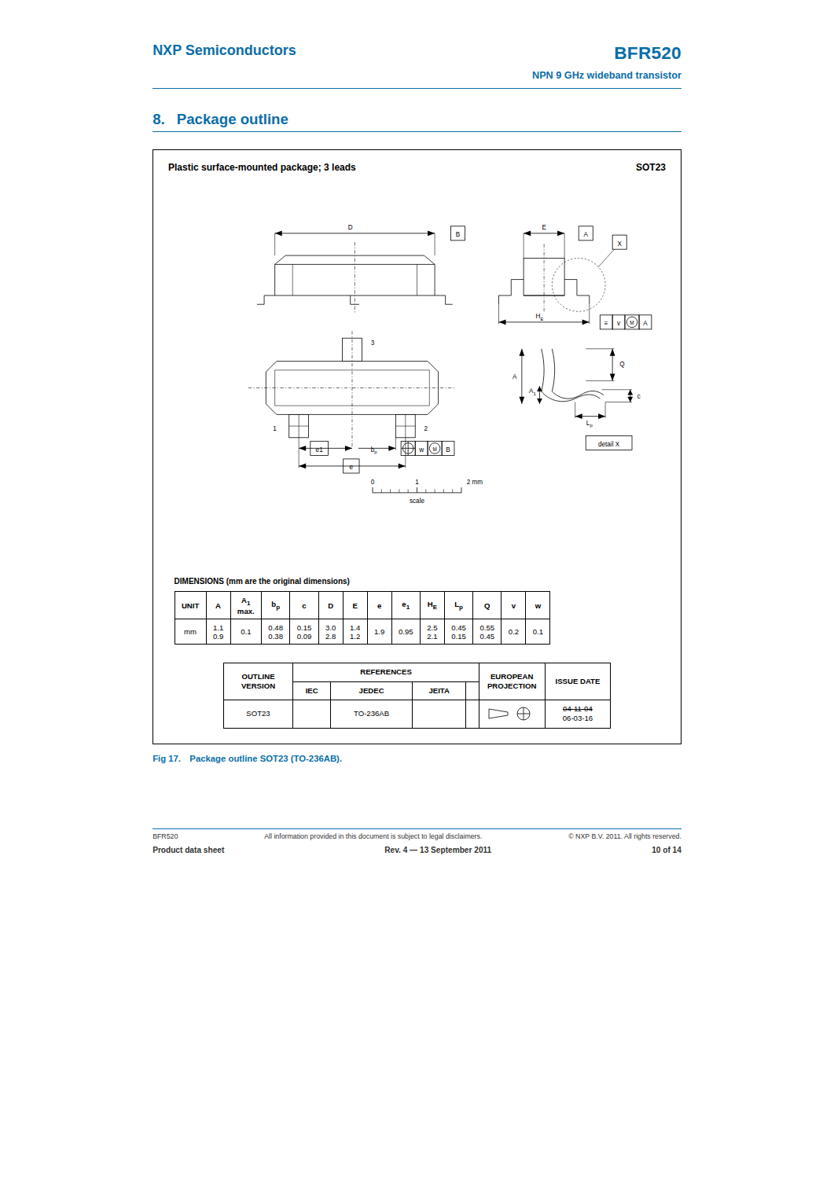NXP Semiconductors
BFR520
NPN 9 GHz wideband transistor
8. Package outline
Plastic surface-mounted package; 3 leads SOT23
D B E A X HE ≡ v M A 3 1 2 e1 bp w M B e A A1 Q c Lp detail X 0 1 2 mm scale
DIMENSIONS (mm are the original dimensions)
| UNIT | A | A 1 max. | b p | c | D | E | e | e 1 | H E | L p | Q | v | w |
| --- | --- | --- | --- | --- | --- | --- | --- | --- | --- | --- | --- | --- | --- |
| mm | 1.1 0.9 | 0.1 | 0.48 0.38 | 0.15 0.09 | 3.0 2.8 | 1.4 1.2 | 1.9 | 0.95 | 2.5 2.1 | 0.45 0.15 | 0.55 0.45 | 0.2 | 0.1 |
| OUTLINE VERSION | REFERENCES | EUROPEAN PROJECTION | ISSUE DATE |
| --- | --- | --- | --- |
| IEC | JEDEC | JEITA | |
| SOT23 | | TO-236AB | | | | 04-11-04 06-03-16 |
Fig 17. Package outline SOT23 (TO-236AB).
BFR520 All information provided in this document is subject to legal disclaimers. © NXP B.V. 2011. All rights reserved.
Product data sheet Rev. 4 — 13 September 2011 10 of 14